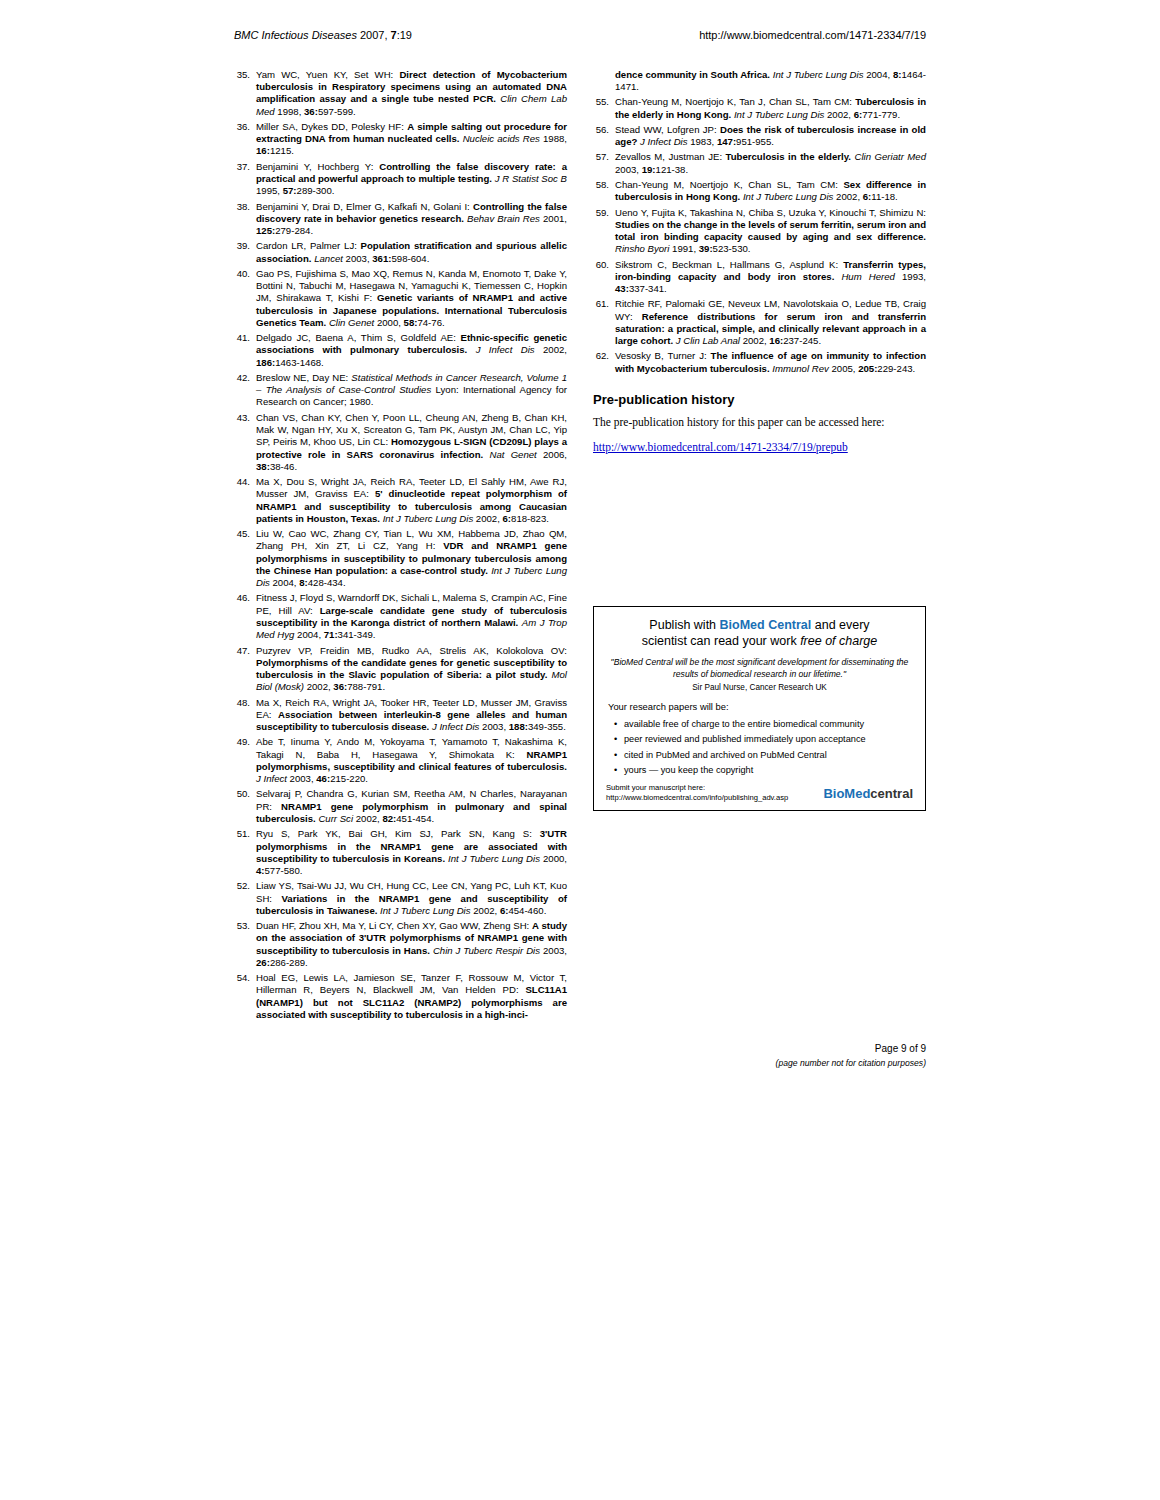BMC Infectious Diseases 2007, 7:19
http://www.biomedcentral.com/1471-2334/7/19
35. Yam WC, Yuen KY, Set WH: Direct detection of Mycobacterium tuberculosis in Respiratory specimens using an automated DNA amplification assay and a single tube nested PCR. Clin Chem Lab Med 1998, 36: 597-599.
36. Miller SA, Dykes DD, Polesky HF: A simple salting out procedure for extracting DNA from human nucleated cells. Nucleic acids Res 1988, 16: 1215.
37. Benjamini Y, Hochberg Y: Controlling the false discovery rate: a practical and powerful approach to multiple testing. J R Statist Soc B 1995, 57: 289-300.
38. Benjamini Y, Drai D, Elmer G, Kafkafi N, Golani I: Controlling the false discovery rate in behavior genetics research. Behav Brain Res 2001, 125: 279-284.
39. Cardon LR, Palmer LJ: Population stratification and spurious allelic association. Lancet 2003, 361: 598-604.
40. Gao PS, Fujishima S, Mao XQ, Remus N, Kanda M, Enomoto T, Dake Y, Bottini N, Tabuchi M, Hasegawa N, Yamaguchi K, Tiemessen C, Hopkin JM, Shirakawa T, Kishi F: Genetic variants of NRAMP1 and active tuberculosis in Japanese populations. International Tuberculosis Genetics Team. Clin Genet 2000, 58: 74-76.
41. Delgado JC, Baena A, Thim S, Goldfeld AE: Ethnic-specific genetic associations with pulmonary tuberculosis. J Infect Dis 2002, 186: 1463-1468.
42. Breslow NE, Day NE: Statistical Methods in Cancer Research, Volume 1 – The Analysis of Case-Control Studies Lyon: International Agency for Research on Cancer; 1980.
43. Chan VS, Chan KY, Chen Y, Poon LL, Cheung AN, Zheng B, Chan KH, Mak W, Ngan HY, Xu X, Screaton G, Tam PK, Austyn JM, Chan LC, Yip SP, Peiris M, Khoo US, Lin CL: Homozygous L-SIGN (CD209L) plays a protective role in SARS coronavirus infection. Nat Genet 2006, 38: 38-46.
44. Ma X, Dou S, Wright JA, Reich RA, Teeter LD, El Sahly HM, Awe RJ, Musser JM, Graviss EA: 5' dinucleotide repeat polymorphism of NRAMP1 and susceptibility to tuberculosis among Caucasian patients in Houston, Texas. Int J Tuberc Lung Dis 2002, 6: 818-823.
45. Liu W, Cao WC, Zhang CY, Tian L, Wu XM, Habbema JD, Zhao QM, Zhang PH, Xin ZT, Li CZ, Yang H: VDR and NRAMP1 gene polymorphisms in susceptibility to pulmonary tuberculosis among the Chinese Han population: a case-control study. Int J Tuberc Lung Dis 2004, 8: 428-434.
46. Fitness J, Floyd S, Warndorff DK, Sichali L, Malema S, Crampin AC, Fine PE, Hill AV: Large-scale candidate gene study of tuberculosis susceptibility in the Karonga district of northern Malawi. Am J Trop Med Hyg 2004, 71: 341-349.
47. Puzyrev VP, Freidin MB, Rudko AA, Strelis AK, Kolokolova OV: Polymorphisms of the candidate genes for genetic susceptibility to tuberculosis in the Slavic population of Siberia: a pilot study. Mol Biol (Mosk) 2002, 36: 788-791.
48. Ma X, Reich RA, Wright JA, Tooker HR, Teeter LD, Musser JM, Graviss EA: Association between interleukin-8 gene alleles and human susceptibility to tuberculosis disease. J Infect Dis 2003, 188: 349-355.
49. Abe T, Iinuma Y, Ando M, Yokoyama T, Yamamoto T, Nakashima K, Takagi N, Baba H, Hasegawa Y, Shimokata K: NRAMP1 polymorphisms, susceptibility and clinical features of tuberculosis. J Infect 2003, 46: 215-220.
50. Selvaraj P, Chandra G, Kurian SM, Reetha AM, N Charles, Narayanan PR: NRAMP1 gene polymorphism in pulmonary and spinal tuberculosis. Curr Sci 2002, 82: 451-454.
51. Ryu S, Park YK, Bai GH, Kim SJ, Park SN, Kang S: 3'UTR polymorphisms in the NRAMP1 gene are associated with susceptibility to tuberculosis in Koreans. Int J Tuberc Lung Dis 2000, 4: 577-580.
52. Liaw YS, Tsai-Wu JJ, Wu CH, Hung CC, Lee CN, Yang PC, Luh KT, Kuo SH: Variations in the NRAMP1 gene and susceptibility of tuberculosis in Taiwanese. Int J Tuberc Lung Dis 2002, 6: 454-460.
53. Duan HF, Zhou XH, Ma Y, Li CY, Chen XY, Gao WW, Zheng SH: A study on the association of 3'UTR polymorphisms of NRAMP1 gene with susceptibility to tuberculosis in Hans. Chin J Tuberc Respir Dis 2003, 26: 286-289.
54. Hoal EG, Lewis LA, Jamieson SE, Tanzer F, Rossouw M, Victor T, Hillerman R, Beyers N, Blackwell JM, Van Helden PD: SLC11A1 (NRAMP1) but not SLC11A2 (NRAMP2) polymorphisms are associated with susceptibility to tuberculosis in a high-inci-
dence community in South Africa. Int J Tuberc Lung Dis 2004, 8: 1464-1471.
55. Chan-Yeung M, Noertjojo K, Tan J, Chan SL, Tam CM: Tuberculosis in the elderly in Hong Kong. Int J Tuberc Lung Dis 2002, 6: 771-779.
56. Stead WW, Lofgren JP: Does the risk of tuberculosis increase in old age? J Infect Dis 1983, 147: 951-955.
57. Zevallos M, Justman JE: Tuberculosis in the elderly. Clin Geriatr Med 2003, 19: 121-38.
58. Chan-Yeung M, Noertjojo K, Chan SL, Tam CM: Sex difference in tuberculosis in Hong Kong. Int J Tuberc Lung Dis 2002, 6: 11-18.
59. Ueno Y, Fujita K, Takashina N, Chiba S, Uzuka Y, Kinouchi T, Shimizu N: Studies on the change in the levels of serum ferritin, serum iron and total iron binding capacity caused by aging and sex difference. Rinsho Byori 1991, 39: 523-530.
60. Sikstrom C, Beckman L, Hallmans G, Asplund K: Transferrin types, iron-binding capacity and body iron stores. Hum Hered 1993, 43: 337-341.
61. Ritchie RF, Palomaki GE, Neveux LM, Navolotskaia O, Ledue TB, Craig WY: Reference distributions for serum iron and transferrin saturation: a practical, simple, and clinically relevant approach in a large cohort. J Clin Lab Anal 2002, 16: 237-245.
62. Vesosky B, Turner J: The influence of age on immunity to infection with Mycobacterium tuberculosis. Immunol Rev 2005, 205: 229-243.
Pre-publication history
The pre-publication history for this paper can be accessed here:
http://www.biomedcentral.com/1471-2334/7/19/prepub
Publish with Bio Med Central and every
scientist can read your work free of charge
"BioMed Central will be the most significant development for disseminating the results of biomedical research in our lifetime."
Sir Paul Nurse, Cancer Research UK
Your research papers will be:
available free of charge to the entire biomedical community
peer reviewed and published immediately upon acceptance
cited in PubMed and archived on PubMed Central
yours — you keep the copyright
Submit your manuscript here:
http://www.biomedcentral.com/info/publishing_adv.asp
BioMed central
Page 9 of 9
(page number not for citation purposes)